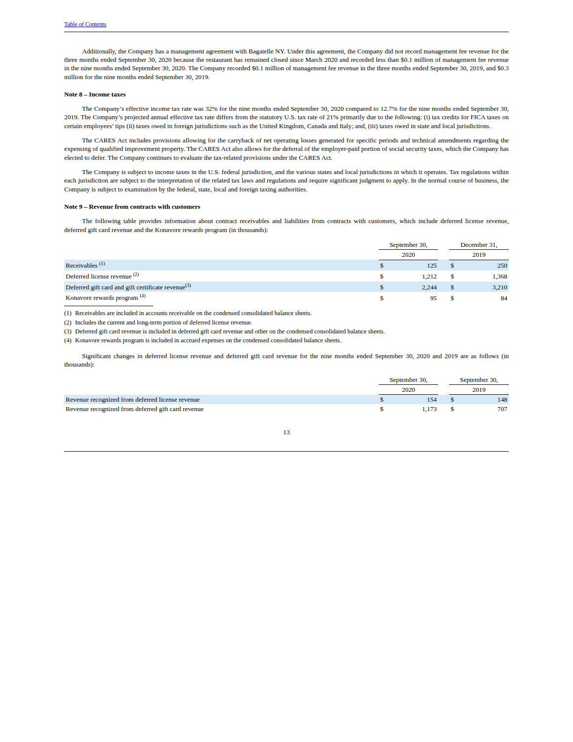Table of Contents
Additionally, the Company has a management agreement with Bagatelle NY. Under this agreement, the Company did not record management fee revenue for the three months ended September 30, 2020 because the restaurant has remained closed since March 2020 and recorded less than $0.1 million of management fee revenue in the nine months ended September 30, 2020. The Company recorded $0.1 million of management fee revenue in the three months ended September 30, 2019, and $0.3 million for the nine months ended September 30, 2019.
Note 8 – Income taxes
The Company’s effective income tax rate was 32% for the nine months ended September 30, 2020 compared to 12.7% for the nine months ended September 30, 2019. The Company’s projected annual effective tax rate differs from the statutory U.S. tax rate of 21% primarily due to the following: (i) tax credits for FICA taxes on certain employees’ tips (ii) taxes owed in foreign jurisdictions such as the United Kingdom, Canada and Italy; and, (iii) taxes owed in state and local jurisdictions.
The CARES Act includes provisions allowing for the carryback of net operating losses generated for specific periods and technical amendments regarding the expensing of qualified improvement property. The CARES Act also allows for the deferral of the employer-paid portion of social security taxes, which the Company has elected to defer. The Company continues to evaluate the tax-related provisions under the CARES Act.
The Company is subject to income taxes in the U.S. federal jurisdiction, and the various states and local jurisdictions in which it operates. Tax regulations within each jurisdiction are subject to the interpretation of the related tax laws and regulations and require significant judgment to apply. In the normal course of business, the Company is subject to examination by the federal, state, local and foreign taxing authorities.
Note 9 – Revenue from contracts with customers
The following table provides information about contract receivables and liabilities from contracts with customers, which include deferred license revenue, deferred gift card revenue and the Konavore rewards program (in thousands):
| | September 30, | | December 31, |
| | 2020 | | 2019 |
| Receivables (1) | $ | 125 | | $ | 250 |
| Deferred license revenue (2) | $ | 1,212 | | $ | 1,368 |
| Deferred gift card and gift certificate revenue (3) | $ | 2,244 | | $ | 3,210 |
| Konavore rewards program (4) | $ | 95 | | $ | 84 |
(1) Receivables are included in accounts receivable on the condensed consolidated balance sheets.
(2) Includes the current and long-term portion of deferred license revenue.
(3) Deferred gift card revenue is included in deferred gift card revenue and other on the condensed consolidated balance sheets.
(4) Konavore rewards program is included in accrued expenses on the condensed consolidated balance sheets.
Significant changes in deferred license revenue and deferred gift card revenue for the nine months ended September 30, 2020 and 2019 are as follows (in thousands):
| | September 30, | | September 30, |
| | 2020 | | 2019 |
| Revenue recognized from deferred license revenue | $ | 154 | | $ | 148 |
| Revenue recognized from deferred gift card revenue | $ | 1,173 | | $ | 707 |
13